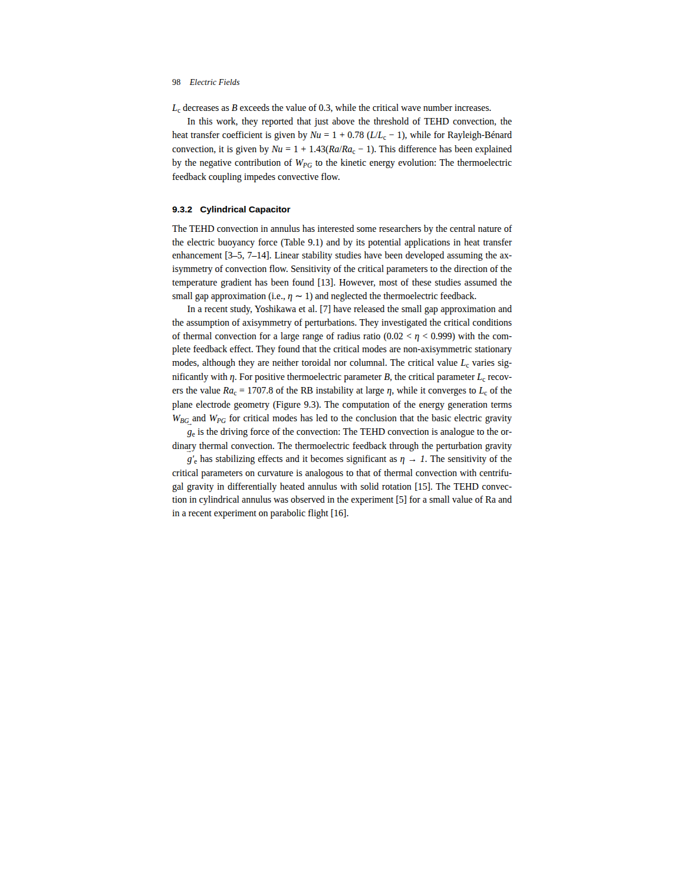98 Electric Fields
Lc decreases as B exceeds the value of 0.3, while the critical wave number increases.
In this work, they reported that just above the threshold of TEHD convection, the heat transfer coefficient is given by Nu = 1 + 0.78 (L/Lc − 1), while for Rayleigh-Bénard convection, it is given by Nu = 1 + 1.43(Ra/Ra c − 1). This difference has been explained by the negative contribution of WPG to the kinetic energy evolution: The thermoelectric feedback coupling impedes convective flow.
9.3.2 Cylindrical Capacitor
The TEHD convection in annulus has interested some researchers by the central nature of the electric buoyancy force (Table 9.1) and by its potential applications in heat transfer enhancement [3–5, 7–14]. Linear stability studies have been developed assuming the axisymmetry of convection flow. Sensitivity of the critical parameters to the direction of the temperature gradient has been found [13]. However, most of these studies assumed the small gap approximation (i.e., η ∼ 1) and neglected the thermoelectric feedback.
In a recent study, Yoshikawa et al. [7] have released the small gap approximation and the assumption of axisymmetry of perturbations. They investigated the critical conditions of thermal convection for a large range of radius ratio (0.02 < η < 0.999) with the complete feedback effect. They found that the critical modes are non-axisymmetric stationary modes, although they are neither toroidal nor columnal. The critical value Lc varies significantly with η. For positive thermoelectric parameter B, the critical parameter Lc recovers the value Ra c = 1707.8 of the RB instability at large η, while it converges to Lc of the plane electrode geometry (Figure 9.3). The computation of the energy generation terms WBG and WPG for critical modes has led to the conclusion that the basic electric gravity ge is the driving force of the convection: The TEHD convection is analogue to the ordinary thermal convection. The thermoelectric feedback through the perturbation gravity g′e has stabilizing effects and it becomes significant as η → 1. The sensitivity of the critical parameters on curvature is analogous to that of thermal convection with centrifugal gravity in differentially heated annulus with solid rotation [15]. The TEHD convection in cylindrical annulus was observed in the experiment [5] for a small value of Ra and in a recent experiment on parabolic flight [16].